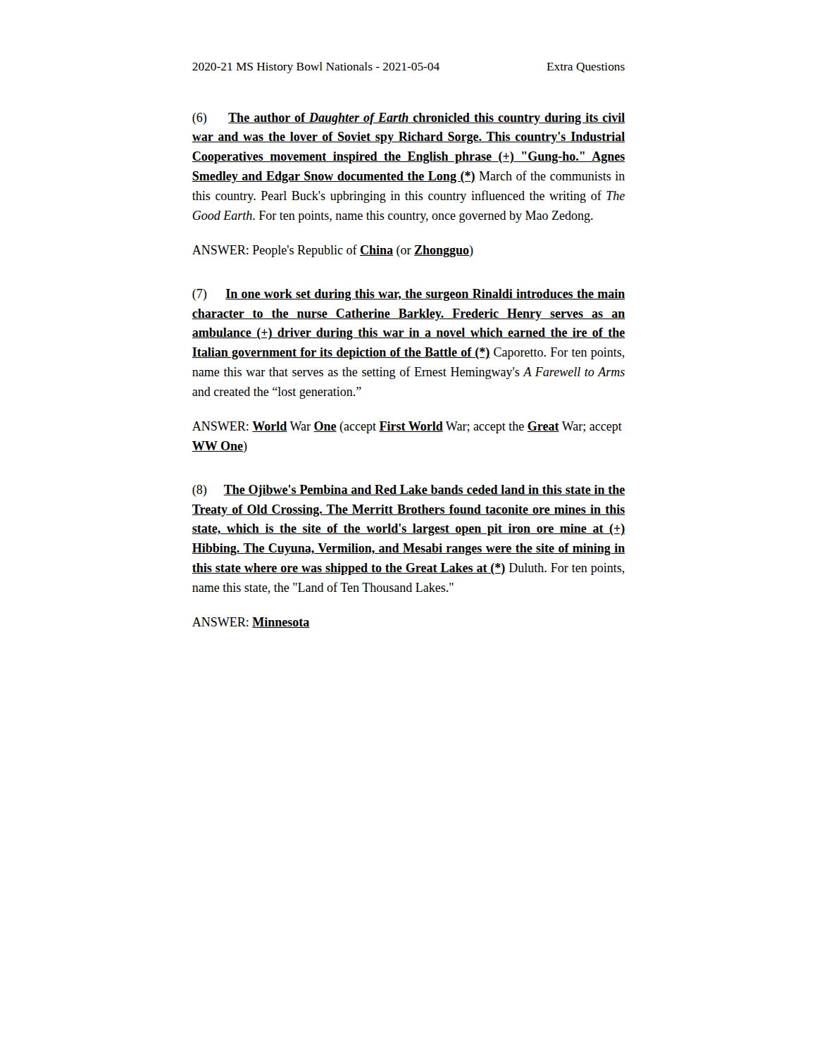2020-21 MS History Bowl Nationals - 2021-05-04
Extra Questions
(6) The author of Daughter of Earth chronicled this country during its civil war and was the lover of Soviet spy Richard Sorge. This country's Industrial Cooperatives movement inspired the English phrase (+) "Gung-ho." Agnes Smedley and Edgar Snow documented the Long (*) March of the communists in this country. Pearl Buck's upbringing in this country influenced the writing of The Good Earth. For ten points, name this country, once governed by Mao Zedong.
ANSWER: People's Republic of China (or Zhongguo)
(7) In one work set during this war, the surgeon Rinaldi introduces the main character to the nurse Catherine Barkley. Frederic Henry serves as an ambulance (+) driver during this war in a novel which earned the ire of the Italian government for its depiction of the Battle of (*) Caporetto. For ten points, name this war that serves as the setting of Ernest Hemingway's A Farewell to Arms and created the “lost generation.”
ANSWER: World War One (accept First World War; accept the Great War; accept WW One)
(8) The Ojibwe's Pembina and Red Lake bands ceded land in this state in the Treaty of Old Crossing. The Merritt Brothers found taconite ore mines in this state, which is the site of the world's largest open pit iron ore mine at (+) Hibbing. The Cuyuna, Vermilion, and Mesabi ranges were the site of mining in this state where ore was shipped to the Great Lakes at (*) Duluth. For ten points, name this state, the "Land of Ten Thousand Lakes."
ANSWER: Minnesota